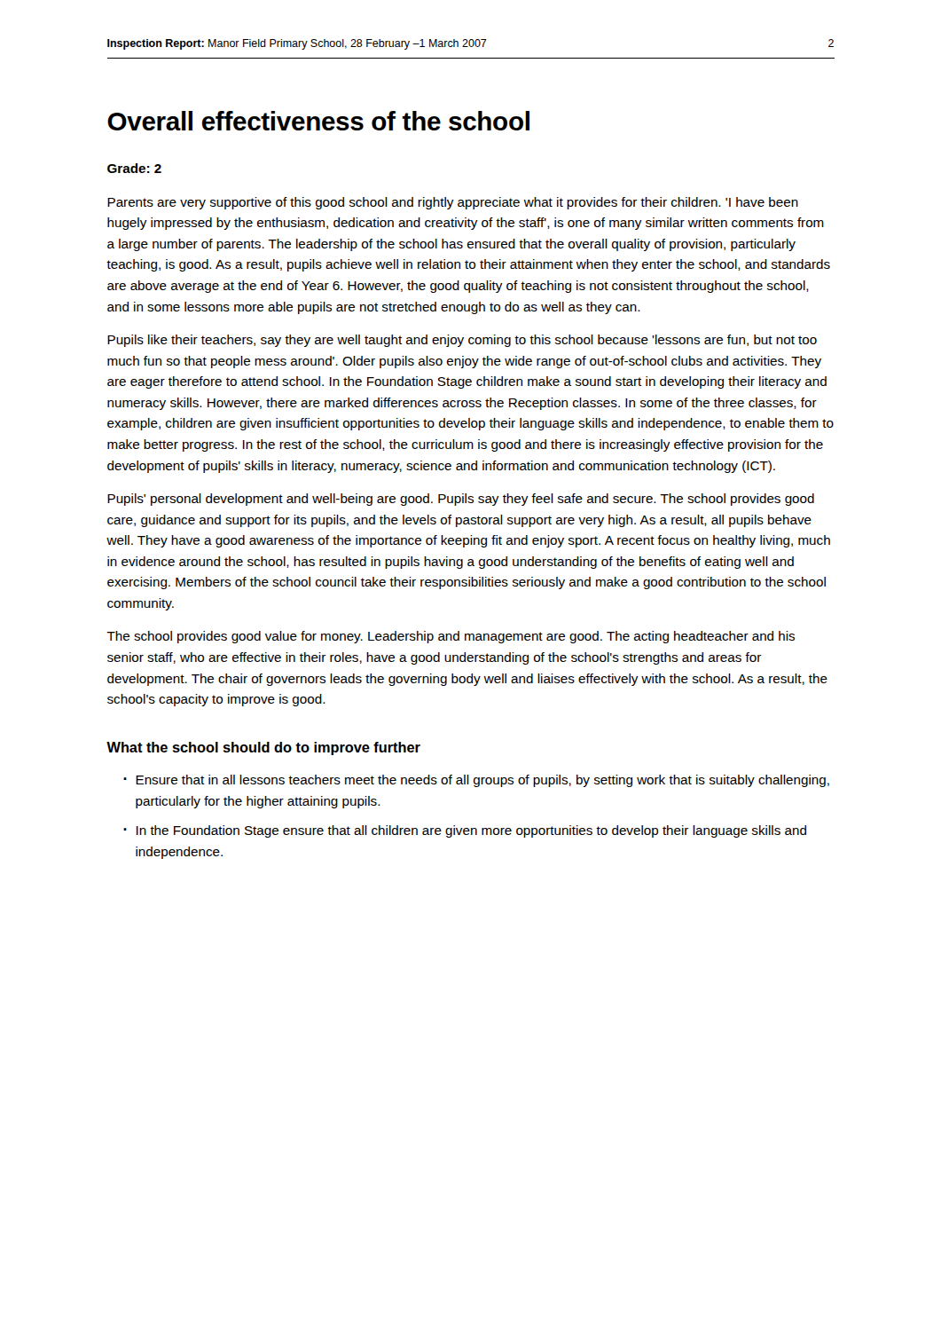Inspection Report: Manor Field Primary School, 28 February –1 March 2007
2
Overall effectiveness of the school
Grade: 2
Parents are very supportive of this good school and rightly appreciate what it provides for their children. 'I have been hugely impressed by the enthusiasm, dedication and creativity of the staff', is one of many similar written comments from a large number of parents. The leadership of the school has ensured that the overall quality of provision, particularly teaching, is good. As a result, pupils achieve well in relation to their attainment when they enter the school, and standards are above average at the end of Year 6. However, the good quality of teaching is not consistent throughout the school, and in some lessons more able pupils are not stretched enough to do as well as they can.
Pupils like their teachers, say they are well taught and enjoy coming to this school because 'lessons are fun, but not too much fun so that people mess around'. Older pupils also enjoy the wide range of out-of-school clubs and activities. They are eager therefore to attend school. In the Foundation Stage children make a sound start in developing their literacy and numeracy skills. However, there are marked differences across the Reception classes. In some of the three classes, for example, children are given insufficient opportunities to develop their language skills and independence, to enable them to make better progress. In the rest of the school, the curriculum is good and there is increasingly effective provision for the development of pupils' skills in literacy, numeracy, science and information and communication technology (ICT).
Pupils' personal development and well-being are good. Pupils say they feel safe and secure. The school provides good care, guidance and support for its pupils, and the levels of pastoral support are very high. As a result, all pupils behave well. They have a good awareness of the importance of keeping fit and enjoy sport. A recent focus on healthy living, much in evidence around the school, has resulted in pupils having a good understanding of the benefits of eating well and exercising. Members of the school council take their responsibilities seriously and make a good contribution to the school community.
The school provides good value for money. Leadership and management are good. The acting headteacher and his senior staff, who are effective in their roles, have a good understanding of the school's strengths and areas for development. The chair of governors leads the governing body well and liaises effectively with the school. As a result, the school's capacity to improve is good.
What the school should do to improve further
Ensure that in all lessons teachers meet the needs of all groups of pupils, by setting work that is suitably challenging, particularly for the higher attaining pupils.
In the Foundation Stage ensure that all children are given more opportunities to develop their language skills and independence.